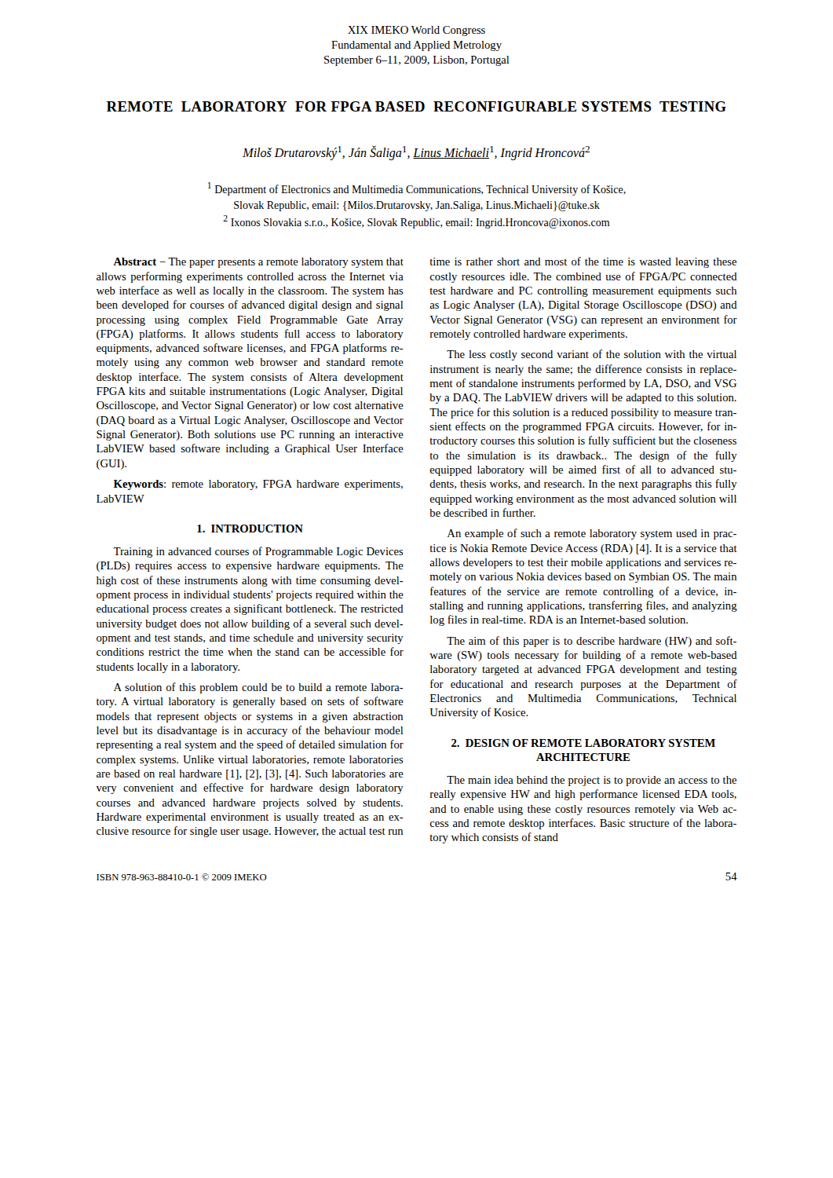XIX IMEKO World Congress
Fundamental and Applied Metrology
September 6–11, 2009, Lisbon, Portugal
REMOTE LABORATORY FOR FPGA BASED RECONFIGURABLE SYSTEMS TESTING
Miloš Drutarovský1, Ján Šaliga1, Linus Michaeli1, Ingrid Hroncová2
1 Department of Electronics and Multimedia Communications, Technical University of Košice,
Slovak Republic, email: {Milos.Drutarovsky, Jan.Saliga, Linus.Michaeli}@tuke.sk
2 Ixonos Slovakia s.r.o., Košice, Slovak Republic, email: Ingrid.Hroncova@ixonos.com
Abstract − The paper presents a remote laboratory system that allows performing experiments controlled across the Internet via web interface as well as locally in the classroom. The system has been developed for courses of advanced digital design and signal processing using complex Field Programmable Gate Array (FPGA) platforms. It allows students full access to laboratory equipments, advanced software licenses, and FPGA platforms remotely using any common web browser and standard remote desktop interface. The system consists of Altera development FPGA kits and suitable instrumentations (Logic Analyser, Digital Oscilloscope, and Vector Signal Generator) or low cost alternative (DAQ board as a Virtual Logic Analyser, Oscilloscope and Vector Signal Generator). Both solutions use PC running an interactive LabVIEW based software including a Graphical User Interface (GUI).
Keywords: remote laboratory, FPGA hardware experiments, LabVIEW
1. INTRODUCTION
Training in advanced courses of Programmable Logic Devices (PLDs) requires access to expensive hardware equipments. The high cost of these instruments along with time consuming development process in individual students' projects required within the educational process creates a significant bottleneck. The restricted university budget does not allow building of a several such development and test stands, and time schedule and university security conditions restrict the time when the stand can be accessible for students locally in a laboratory.
A solution of this problem could be to build a remote laboratory. A virtual laboratory is generally based on sets of software models that represent objects or systems in a given abstraction level but its disadvantage is in accuracy of the behaviour model representing a real system and the speed of detailed simulation for complex systems. Unlike virtual laboratories, remote laboratories are based on real hardware [1], [2], [3], [4]. Such laboratories are very convenient and effective for hardware design laboratory courses and advanced hardware projects solved by students. Hardware experimental environment is usually treated as an exclusive resource for single user usage. However, the actual test run time is rather short and most of the time is wasted leaving these costly resources idle. The combined use of FPGA/PC connected test hardware and PC controlling measurement equipments such as Logic Analyser (LA), Digital Storage Oscilloscope (DSO) and Vector Signal Generator (VSG) can represent an environment for remotely controlled hardware experiments.
The less costly second variant of the solution with the virtual instrument is nearly the same; the difference consists in replacement of standalone instruments performed by LA, DSO, and VSG by a DAQ. The LabVIEW drivers will be adapted to this solution. The price for this solution is a reduced possibility to measure transient effects on the programmed FPGA circuits. However, for introductory courses this solution is fully sufficient but the closeness to the simulation is its drawback.. The design of the fully equipped laboratory will be aimed first of all to advanced students, thesis works, and research. In the next paragraphs this fully equipped working environment as the most advanced solution will be described in further.
An example of such a remote laboratory system used in practice is Nokia Remote Device Access (RDA) [4]. It is a service that allows developers to test their mobile applications and services remotely on various Nokia devices based on Symbian OS. The main features of the service are remote controlling of a device, installing and running applications, transferring files, and analyzing log files in real-time. RDA is an Internet-based solution.
The aim of this paper is to describe hardware (HW) and software (SW) tools necessary for building of a remote web-based laboratory targeted at advanced FPGA development and testing for educational and research purposes at the Department of Electronics and Multimedia Communications, Technical University of Kosice.
2. DESIGN OF REMOTE LABORATORY SYSTEM ARCHITECTURE
The main idea behind the project is to provide an access to the really expensive HW and high performance licensed EDA tools, and to enable using these costly resources remotely via Web access and remote desktop interfaces. Basic structure of the laboratory which consists of stand
ISBN 978-963-88410-0-1 © 2009 IMEKO 54